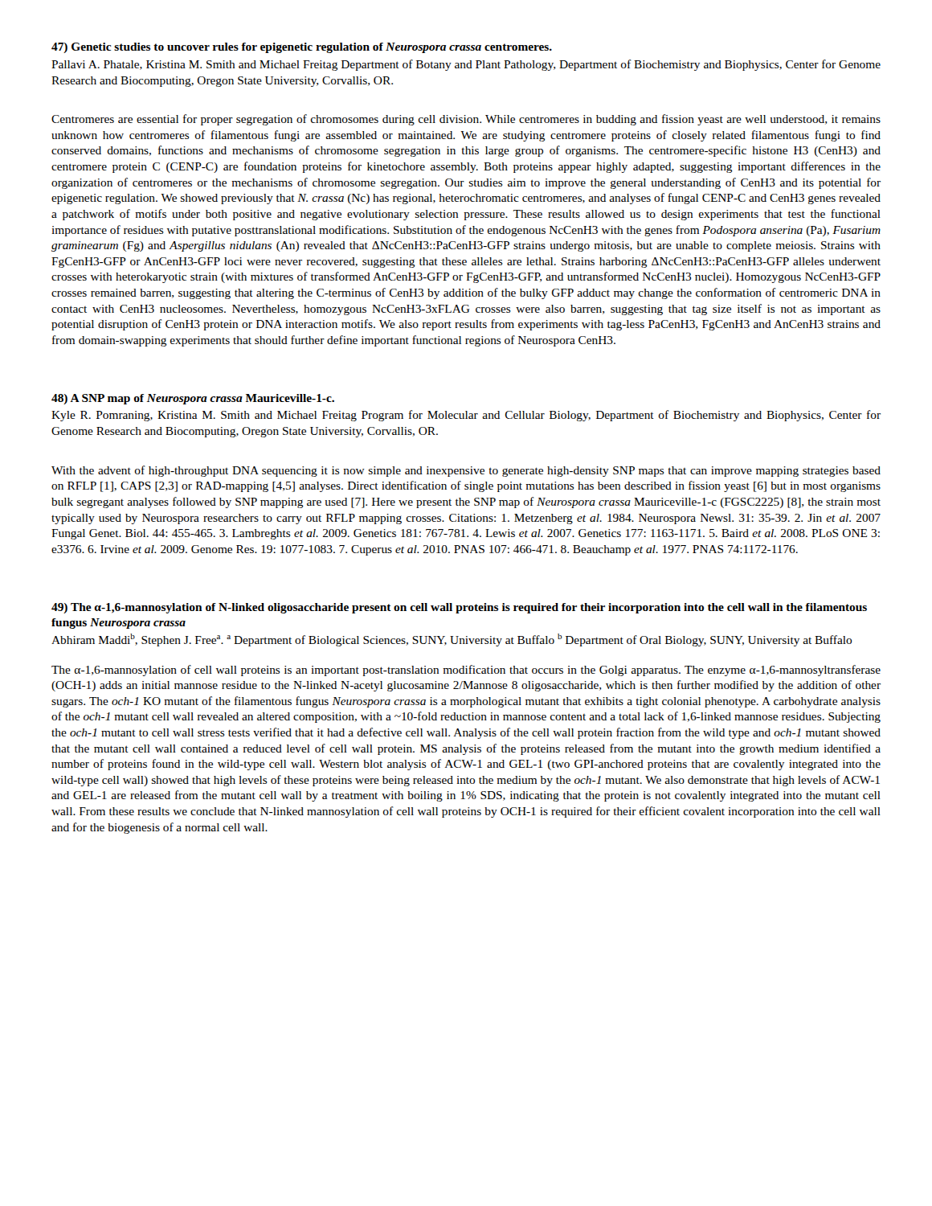47) Genetic studies to uncover rules for epigenetic regulation of Neurospora crassa centromeres.
Pallavi A. Phatale, Kristina M. Smith and Michael Freitag Department of Botany and Plant Pathology, Department of Biochemistry and Biophysics, Center for Genome Research and Biocomputing, Oregon State University, Corvallis, OR.
Centromeres are essential for proper segregation of chromosomes during cell division. While centromeres in budding and fission yeast are well understood, it remains unknown how centromeres of filamentous fungi are assembled or maintained. We are studying centromere proteins of closely related filamentous fungi to find conserved domains, functions and mechanisms of chromosome segregation in this large group of organisms. The centromere-specific histone H3 (CenH3) and centromere protein C (CENP-C) are foundation proteins for kinetochore assembly. Both proteins appear highly adapted, suggesting important differences in the organization of centromeres or the mechanisms of chromosome segregation. Our studies aim to improve the general understanding of CenH3 and its potential for epigenetic regulation. We showed previously that N. crassa (Nc) has regional, heterochromatic centromeres, and analyses of fungal CENP-C and CenH3 genes revealed a patchwork of motifs under both positive and negative evolutionary selection pressure. These results allowed us to design experiments that test the functional importance of residues with putative posttranslational modifications. Substitution of the endogenous NcCenH3 with the genes from Podospora anserina (Pa), Fusarium graminearum (Fg) and Aspergillus nidulans (An) revealed that ΔNcCenH3::PaCenH3-GFP strains undergo mitosis, but are unable to complete meiosis. Strains with FgCenH3-GFP or AnCenH3-GFP loci were never recovered, suggesting that these alleles are lethal. Strains harboring ΔNcCenH3::PaCenH3-GFP alleles underwent crosses with heterokaryotic strain (with mixtures of transformed AnCenH3-GFP or FgCenH3-GFP, and untransformed NcCenH3 nuclei). Homozygous NcCenH3-GFP crosses remained barren, suggesting that altering the C-terminus of CenH3 by addition of the bulky GFP adduct may change the conformation of centromeric DNA in contact with CenH3 nucleosomes. Nevertheless, homozygous NcCenH3-3xFLAG crosses were also barren, suggesting that tag size itself is not as important as potential disruption of CenH3 protein or DNA interaction motifs. We also report results from experiments with tag-less PaCenH3, FgCenH3 and AnCenH3 strains and from domain-swapping experiments that should further define important functional regions of Neurospora CenH3.
48) A SNP map of Neurospora crassa Mauriceville-1-c.
Kyle R. Pomraning, Kristina M. Smith and Michael Freitag Program for Molecular and Cellular Biology, Department of Biochemistry and Biophysics, Center for Genome Research and Biocomputing, Oregon State University, Corvallis, OR.
With the advent of high-throughput DNA sequencing it is now simple and inexpensive to generate high-density SNP maps that can improve mapping strategies based on RFLP [1], CAPS [2,3] or RAD-mapping [4,5] analyses. Direct identification of single point mutations has been described in fission yeast [6] but in most organisms bulk segregant analyses followed by SNP mapping are used [7]. Here we present the SNP map of Neurospora crassa Mauriceville-1-c (FGSC2225) [8], the strain most typically used by Neurospora researchers to carry out RFLP mapping crosses. Citations: 1. Metzenberg et al. 1984. Neurospora Newsl. 31: 35-39. 2. Jin et al. 2007 Fungal Genet. Biol. 44: 455-465. 3. Lambreghts et al. 2009. Genetics 181: 767-781. 4. Lewis et al. 2007. Genetics 177: 1163-1171. 5. Baird et al. 2008. PLoS ONE 3: e3376. 6. Irvine et al. 2009. Genome Res. 19: 1077-1083. 7. Cuperus et al. 2010. PNAS 107: 466-471. 8. Beauchamp et al. 1977. PNAS 74:1172-1176.
49) The α-1,6-mannosylation of N-linked oligosaccharide present on cell wall proteins is required for their incorporation into the cell wall in the filamentous fungus Neurospora crassa
Abhiram Maddib, Stephen J. Freea. a Department of Biological Sciences, SUNY, University at Buffalo b Department of Oral Biology, SUNY, University at Buffalo
The α-1,6-mannosylation of cell wall proteins is an important post-translation modification that occurs in the Golgi apparatus. The enzyme α-1,6-mannosyltransferase (OCH-1) adds an initial mannose residue to the N-linked N-acetyl glucosamine 2/Mannose 8 oligosaccharide, which is then further modified by the addition of other sugars. The och-1 KO mutant of the filamentous fungus Neurospora crassa is a morphological mutant that exhibits a tight colonial phenotype. A carbohydrate analysis of the och-1 mutant cell wall revealed an altered composition, with a ~10-fold reduction in mannose content and a total lack of 1,6-linked mannose residues. Subjecting the och-1 mutant to cell wall stress tests verified that it had a defective cell wall. Analysis of the cell wall protein fraction from the wild type and och-1 mutant showed that the mutant cell wall contained a reduced level of cell wall protein. MS analysis of the proteins released from the mutant into the growth medium identified a number of proteins found in the wild-type cell wall. Western blot analysis of ACW-1 and GEL-1 (two GPI-anchored proteins that are covalently integrated into the wild-type cell wall) showed that high levels of these proteins were being released into the medium by the och-1 mutant. We also demonstrate that high levels of ACW-1 and GEL-1 are released from the mutant cell wall by a treatment with boiling in 1% SDS, indicating that the protein is not covalently integrated into the mutant cell wall. From these results we conclude that N-linked mannosylation of cell wall proteins by OCH-1 is required for their efficient covalent incorporation into the cell wall and for the biogenesis of a normal cell wall.